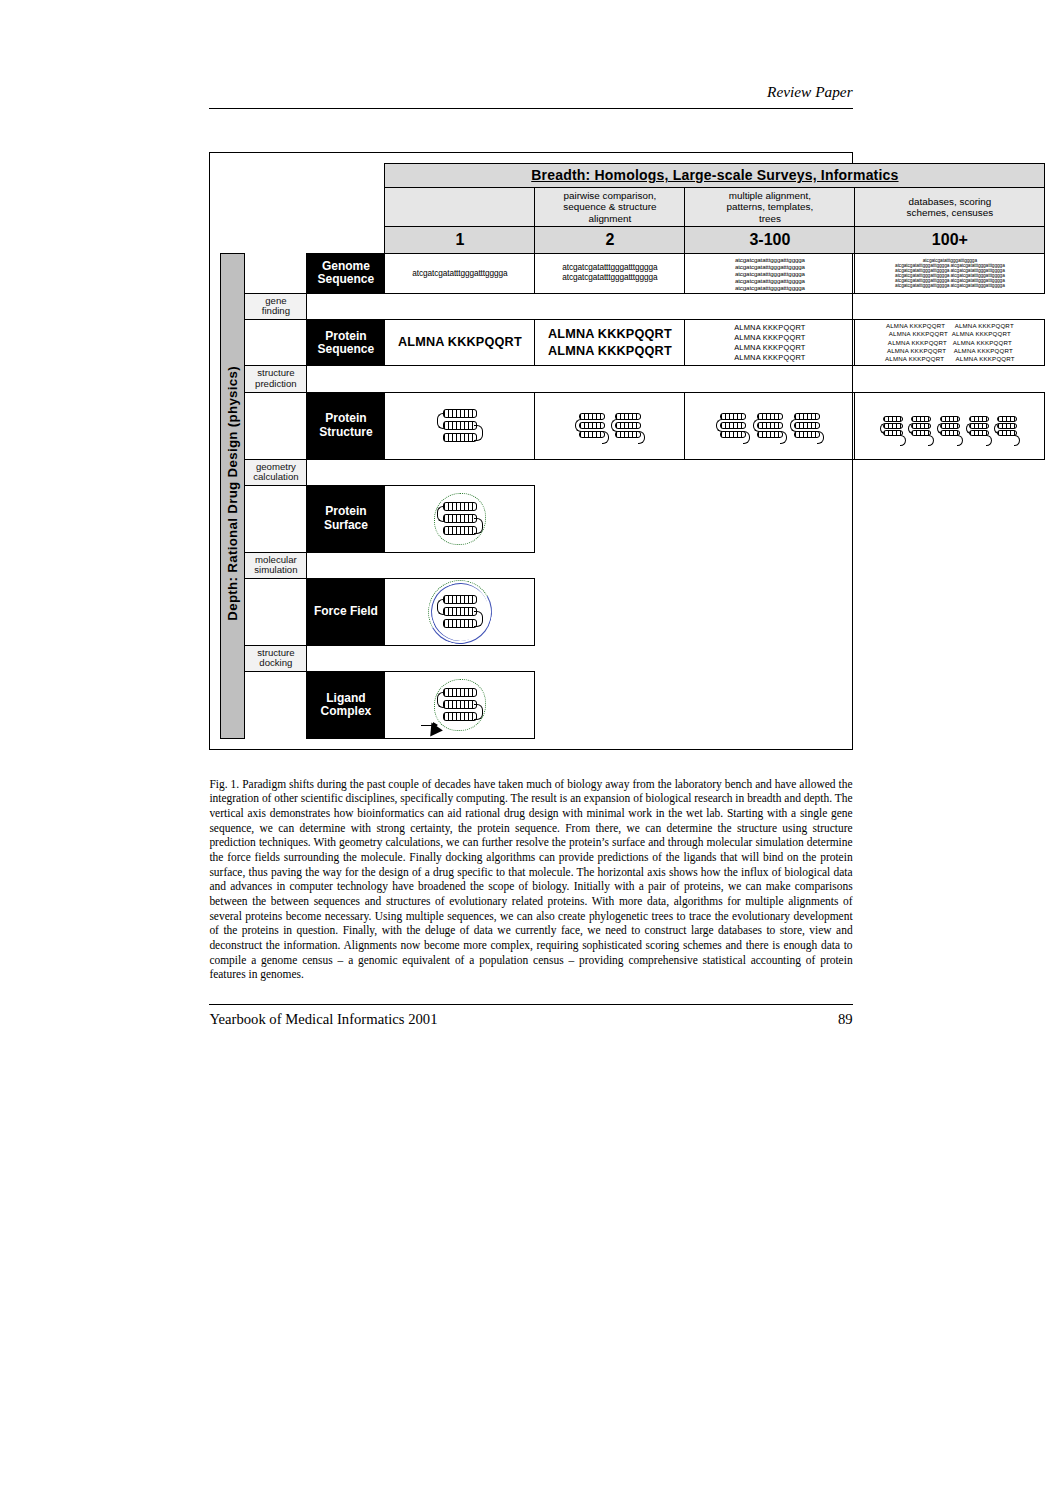Review Paper
| | | | Breadth: Homologs, Large-scale Surveys, Informatics |
| | | | | pairwise comparison, sequence & structure alignment | multiple alignment, patterns, templates, trees | databases, scoring schemes, censuses |
| | | | 1 | 2 | 3-100 | 100+ |
| Depth: Rational Drug Design (physics) | | Genome Sequence | atcgatcgatatttgggatttgggga | atcgatcgatatttgggatttgggga atcgatcgatatttgggatttgggga | atcgatcgatatttgggatttgggga atcgatcgatatttgggatttgggga atcgatcgatatttgggatttgggga atcgatcgatatttgggatttgggga atcgatcgatatttgggatttgggga | atcgatcgatatttgggatttgggga atcgatcgatatttgggatttgggga atcgatcgatatttgggatttgggga atcgatcgatatttgggatttgggga atcgatcgatatttgggatttgggga atcgatcgatatttgggatttgggga atcgatcgatatttgggatttgggga atcgatcgatatttgggatttgggga atcgatcgatatttgggatttgggga atcgatcgatatttgggatttgggga atcgatcgatatttgggatttgggga |
| gene finding | | | | | |
| | Protein Sequence | ALMNA KKKPQQRT | ALMNA KKKPQQRT ALMNA KKKPQQRT | ALMNA KKKPQQRT ALMNA KKKPQQRT ALMNA KKKPQQRT ALMNA KKKPQQRT | ALMNA KKKPQQRT ALMNA KKKPQQRT ALMNA KKKPQQRT ALMNA KKKPQQRT ALMNA KKKPQQRT ALMNA KKKPQQRT ALMNA KKKPQQRT ALMNA KKKPQQRT ALMNA KKKPQQRT ALMNA KKKPQQRT |
| structure prediction | | | | | |
| | Protein Structure | | | | |
| geometry calculation | | | | | |
| | Protein Surface | | | | |
| molecular simulation | | | | | |
| | Force Field | | | | |
| structure docking | | | | | |
| | Ligand Complex | | | | |
Fig. 1. Paradigm shifts during the past couple of decades have taken much of biology away from the laboratory bench and have allowed the integration of other scientific disciplines, specifically computing. The result is an expansion of biological research in breadth and depth. The vertical axis demonstrates how bioinformatics can aid rational drug design with minimal work in the wet lab. Starting with a single gene sequence, we can determine with strong certainty, the protein sequence. From there, we can determine the structure using structure prediction techniques. With geometry calculations, we can further resolve the protein’s surface and through molecular simulation determine the force fields surrounding the molecule. Finally docking algorithms can provide predictions of the ligands that will bind on the protein surface, thus paving the way for the design of a drug specific to that molecule. The horizontal axis shows how the influx of biological data and advances in computer technology have broadened the scope of biology. Initially with a pair of proteins, we can make comparisons between the between sequences and structures of evolutionary related proteins. With more data, algorithms for multiple alignments of several proteins become necessary. Using multiple sequences, we can also create phylogenetic trees to trace the evolutionary development of the proteins in question. Finally, with the deluge of data we currently face, we need to construct large databases to store, view and deconstruct the information. Alignments now become more complex, requiring sophisticated scoring schemes and there is enough data to compile a genome census – a genomic equivalent of a population census – providing comprehensive statistical accounting of protein features in genomes.
Yearbook of Medical Informatics 2001 89